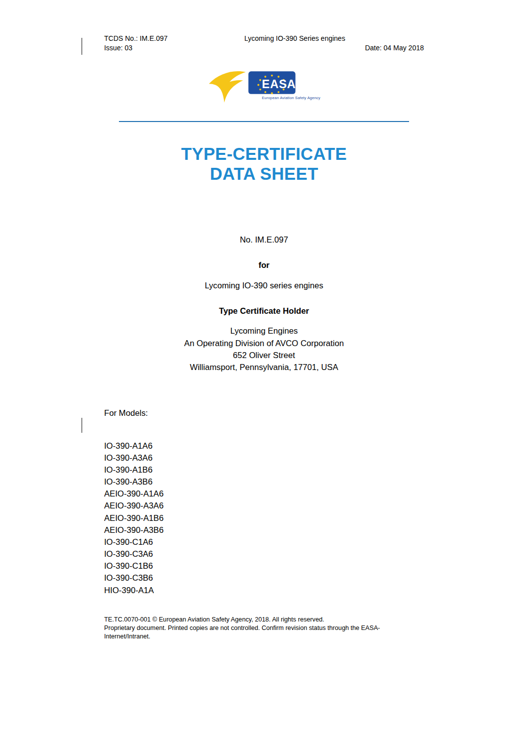TCDS No.: IM.E.097
Lycoming IO-390 Series engines
Issue: 03
Date: 04 May 2018
EASA European Aviation Safety Agency
TYPE-CERTIFICATE DATA SHEET
No. IM.E.097
for
Lycoming IO-390 series engines
Type Certificate Holder
Lycoming Engines
An Operating Division of AVCO Corporation
652 Oliver Street
Williamsport, Pennsylvania, 17701, USA
For Models:
IO-390-A1A6
IO-390-A3A6
IO-390-A1B6
IO-390-A3B6
AEIO-390-A1A6
AEIO-390-A3A6
AEIO-390-A1B6
AEIO-390-A3B6
IO-390-C1A6
IO-390-C3A6
IO-390-C1B6
IO-390-C3B6
HIO-390-A1A
TE.TC.0070-001 © European Aviation Safety Agency, 2018. All rights reserved.
Proprietary document. Printed copies are not controlled. Confirm revision status through the EASA-Internet/Intranet.